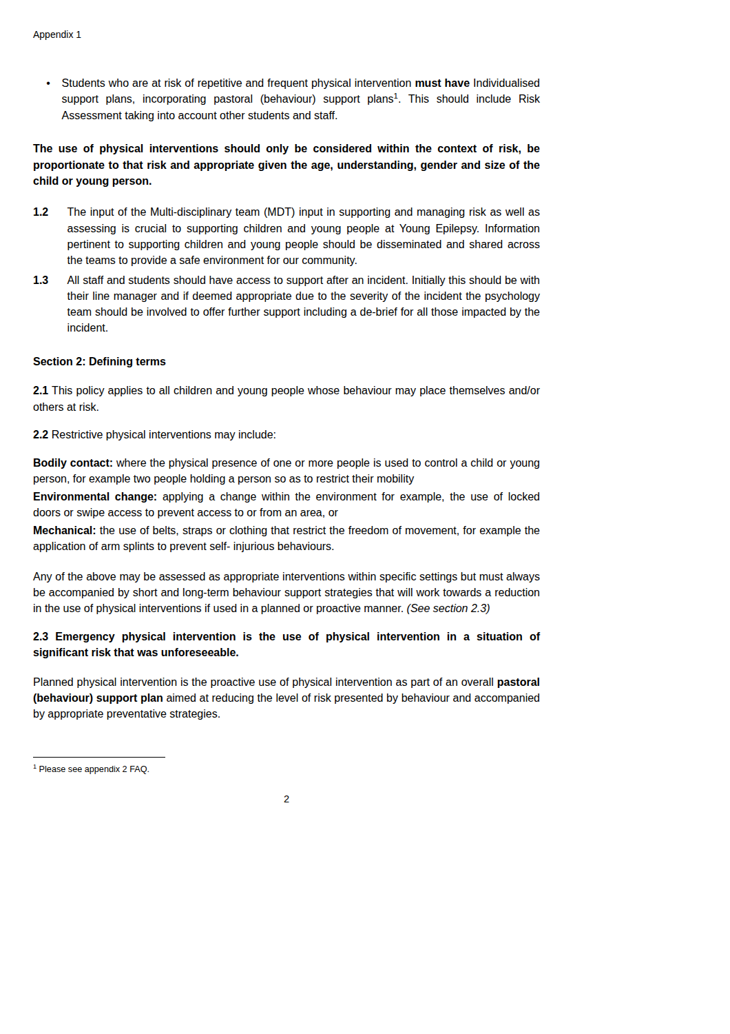Appendix 1
Students who are at risk of repetitive and frequent physical intervention must have Individualised support plans, incorporating pastoral (behaviour) support plans1. This should include Risk Assessment taking into account other students and staff.
The use of physical interventions should only be considered within the context of risk, be proportionate to that risk and appropriate given the age, understanding, gender and size of the child or young person.
1.2 The input of the Multi-disciplinary team (MDT) input in supporting and managing risk as well as assessing is crucial to supporting children and young people at Young Epilepsy. Information pertinent to supporting children and young people should be disseminated and shared across the teams to provide a safe environment for our community.
1.3 All staff and students should have access to support after an incident. Initially this should be with their line manager and if deemed appropriate due to the severity of the incident the psychology team should be involved to offer further support including a de-brief for all those impacted by the incident.
Section 2: Defining terms
2.1 This policy applies to all children and young people whose behaviour may place themselves and/or others at risk.
2.2 Restrictive physical interventions may include:
Bodily contact: where the physical presence of one or more people is used to control a child or young person, for example two people holding a person so as to restrict their mobility
Environmental change: applying a change within the environment for example, the use of locked doors or swipe access to prevent access to or from an area, or
Mechanical: the use of belts, straps or clothing that restrict the freedom of movement, for example the application of arm splints to prevent self- injurious behaviours.
Any of the above may be assessed as appropriate interventions within specific settings but must always be accompanied by short and long-term behaviour support strategies that will work towards a reduction in the use of physical interventions if used in a planned or proactive manner. (See section 2.3)
2.3 Emergency physical intervention is the use of physical intervention in a situation of significant risk that was unforeseeable.
Planned physical intervention is the proactive use of physical intervention as part of an overall pastoral (behaviour) support plan aimed at reducing the level of risk presented by behaviour and accompanied by appropriate preventative strategies.
1 Please see appendix 2 FAQ.
2